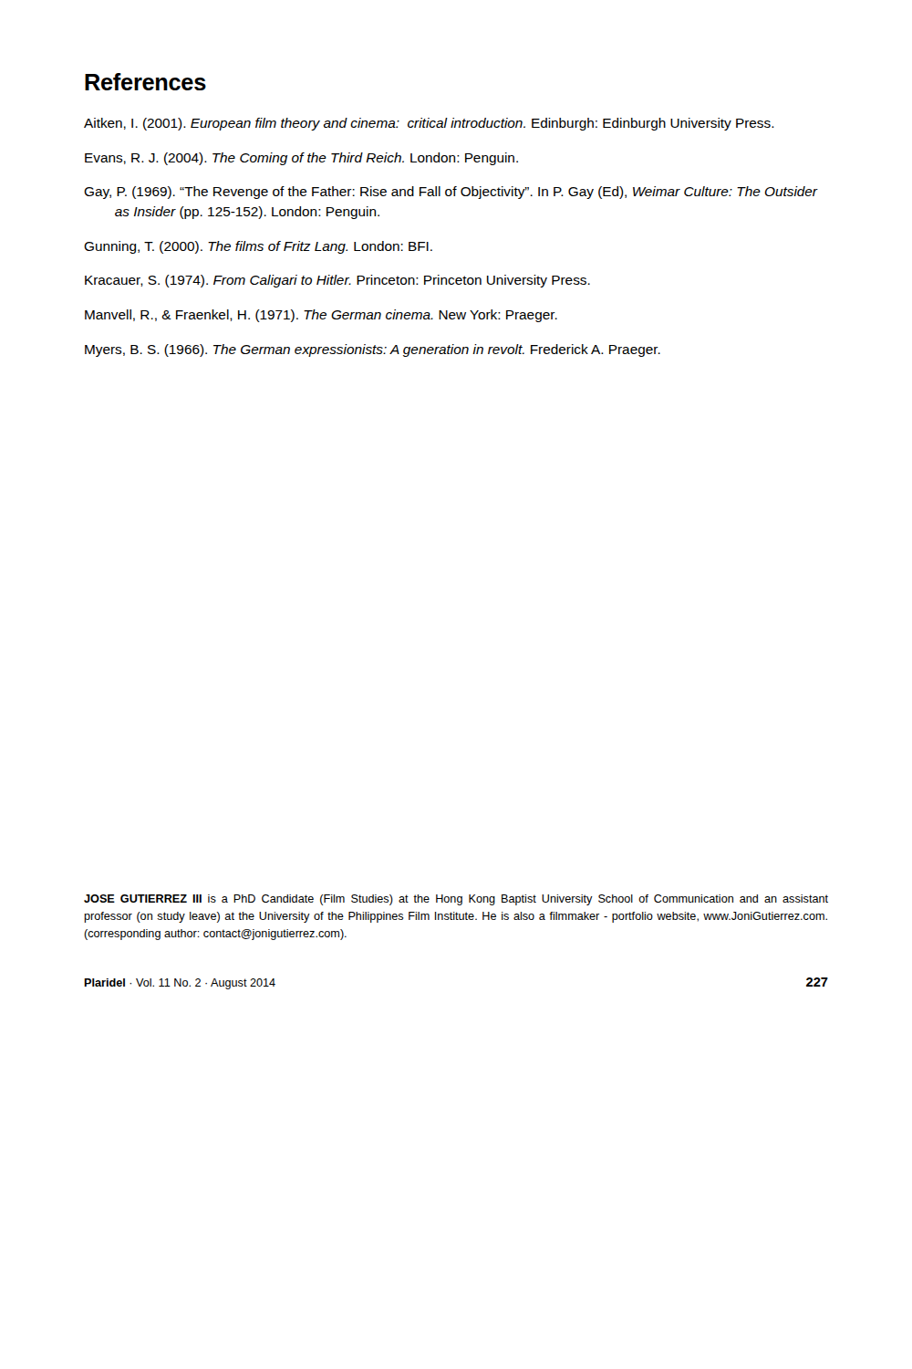References
Aitken, I. (2001). European film theory and cinema: critical introduction. Edinburgh: Edinburgh University Press.
Evans, R. J. (2004). The Coming of the Third Reich. London: Penguin.
Gay, P. (1969). “The Revenge of the Father: Rise and Fall of Objectivity”. In P. Gay (Ed), Weimar Culture: The Outsider as Insider (pp. 125-152). London: Penguin.
Gunning, T. (2000). The films of Fritz Lang. London: BFI.
Kracauer, S. (1974). From Caligari to Hitler. Princeton: Princeton University Press.
Manvell, R., & Fraenkel, H. (1971). The German cinema. New York: Praeger.
Myers, B. S. (1966). The German expressionists: A generation in revolt. Frederick A. Praeger.
JOSE GUTIERREZ III is a PhD Candidate (Film Studies) at the Hong Kong Baptist University School of Communication and an assistant professor (on study leave) at the University of the Philippines Film Institute. He is also a filmmaker - portfolio website, www.JoniGutierrez.com. (corresponding author: contact@jonigutierrez.com).
Plaridel · Vol. 11 No. 2 · August 2014
227